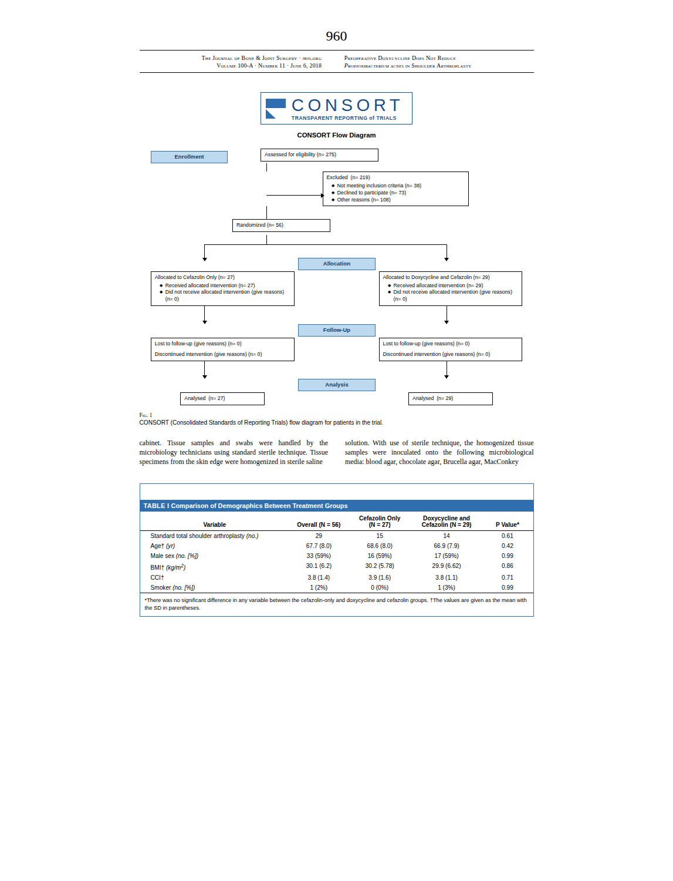960
The Journal of Bone & Joint Surgery · jbjs.org
Volume 100-A · Number 11 · June 6, 2018
Preoperative Doxycycline Does Not Reduce
Propionibacterium acnes in Shoulder Arthroplasty
CONSORT
TRANSPARENT REPORTING of TRIALS
CONSORT Flow Diagram
Enrollment
Assessed for eligibility (n= 275)
Excluded (n= 219)
Not meeting inclusion criteria (n= 38)
Declined to participate (n= 73)
Other reasons (n= 108)
Randomized (n= 56)
Allocation
Allocated to Cefazolin Only (n= 27)
Received allocated intervention (n= 27)
Did not receive allocated intervention (give reasons) (n= 0)
Allocated to Doxycycline and Cefazolin (n= 29)
Received allocated intervention (n= 29)
Did not receive allocated intervention (give reasons) (n= 0)
Follow-Up
Lost to follow-up (give reasons) (n= 0)
Discontinued intervention (give reasons) (n= 0)
Lost to follow-up (give reasons) (n= 0)
Discontinued intervention (give reasons) (n= 0)
Analysis
Analysed (n= 27)
Analysed (n= 29)
Fig. 1 CONSORT (Consolidated Standards of Reporting Trials) flow diagram for patients in the trial.
cabinet. Tissue samples and swabs were handled by the microbiology technicians using standard sterile technique. Tissue specimens from the skin edge were homogenized in sterile saline
solution. With use of sterile technique, the homogenized tissue samples were inoculated onto the following microbiological media: blood agar, chocolate agar, Brucella agar, MacConkey
TABLE I Comparison of Demographics Between Treatment Groups
| Variable | Overall (N = 56) | Cefazolin Only (N = 27) | Doxycycline and Cefazolin (N = 29) | P Value* |
| --- | --- | --- | --- | --- |
| Standard total shoulder arthroplasty (no.) | 29 | 15 | 14 | 0.61 |
| Age† (yr) | 67.7 (8.0) | 68.6 (8.0) | 66.9 (7.9) | 0.42 |
| Male sex (no. [%]) | 33 (59%) | 16 (59%) | 17 (59%) | 0.99 |
| BMI† (kg/m 2 ) | 30.1 (6.2) | 30.2 (5.78) | 29.9 (6.62) | 0.86 |
| CCI† | 3.8 (1.4) | 3.9 (1.6) | 3.8 (1.1) | 0.71 |
| Smoker (no. [%]) | 1 (2%) | 0 (0%) | 1 (3%) | 0.99 |
*There was no significant difference in any variable between the cefazolin-only and doxycycline and cefazolin groups. †The values are given as the mean with the SD in parentheses.